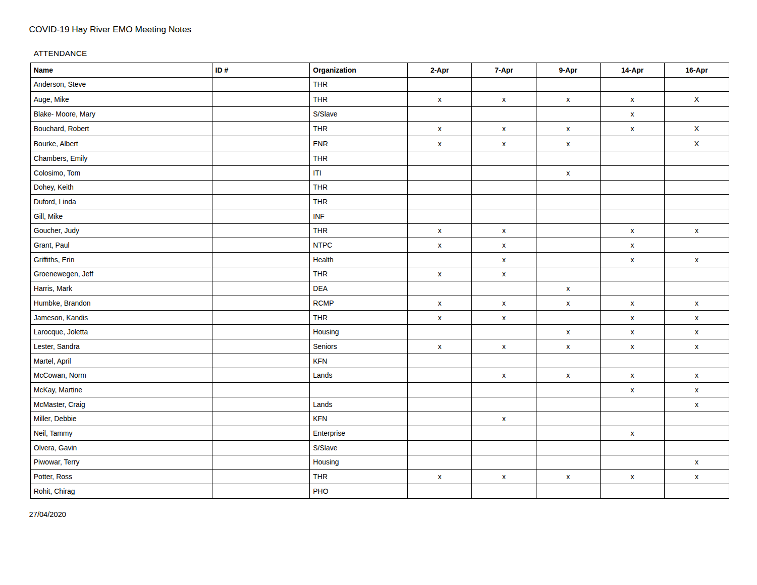COVID-19 Hay River EMO Meeting Notes
ATTENDANCE
| Name | ID # | Organization | 2-Apr | 7-Apr | 9-Apr | 14-Apr | 16-Apr |
| --- | --- | --- | --- | --- | --- | --- | --- |
| Anderson, Steve | | THR | | | | | |
| Auge, Mike | | THR | x | x | x | x | X |
| Blake- Moore, Mary | | S/Slave | | | | x | |
| Bouchard, Robert | | THR | x | x | x | x | X |
| Bourke, Albert | | ENR | x | x | x | | X |
| Chambers, Emily | | THR | | | | | |
| Colosimo, Tom | | ITI | | | x | | |
| Dohey, Keith | | THR | | | | | |
| Duford, Linda | | THR | | | | | |
| Gill, Mike | | INF | | | | | |
| Goucher, Judy | | THR | x | x | | x | x |
| Grant, Paul | | NTPC | x | x | | x | |
| Griffiths, Erin | | Health | | x | | x | x |
| Groenewegen, Jeff | | THR | x | x | | | |
| Harris, Mark | | DEA | | | x | | |
| Humbke, Brandon | | RCMP | x | x | x | x | x |
| Jameson, Kandis | | THR | x | x | | x | x |
| Larocque, Joletta | | Housing | | | x | x | x |
| Lester, Sandra | | Seniors | x | x | x | x | x |
| Martel, April | | KFN | | | | | |
| McCowan, Norm | | Lands | | x | x | x | x |
| McKay, Martine | | | | | | x | x |
| McMaster, Craig | | Lands | | | | | x |
| Miller, Debbie | | KFN | | x | | | |
| Neil, Tammy | | Enterprise | | | | x | |
| Olvera, Gavin | | S/Slave | | | | | |
| Piwowar, Terry | | Housing | | | | | x |
| Potter, Ross | | THR | x | x | x | x | x |
| Rohit, Chirag | | PHO | | | | | |
27/04/2020